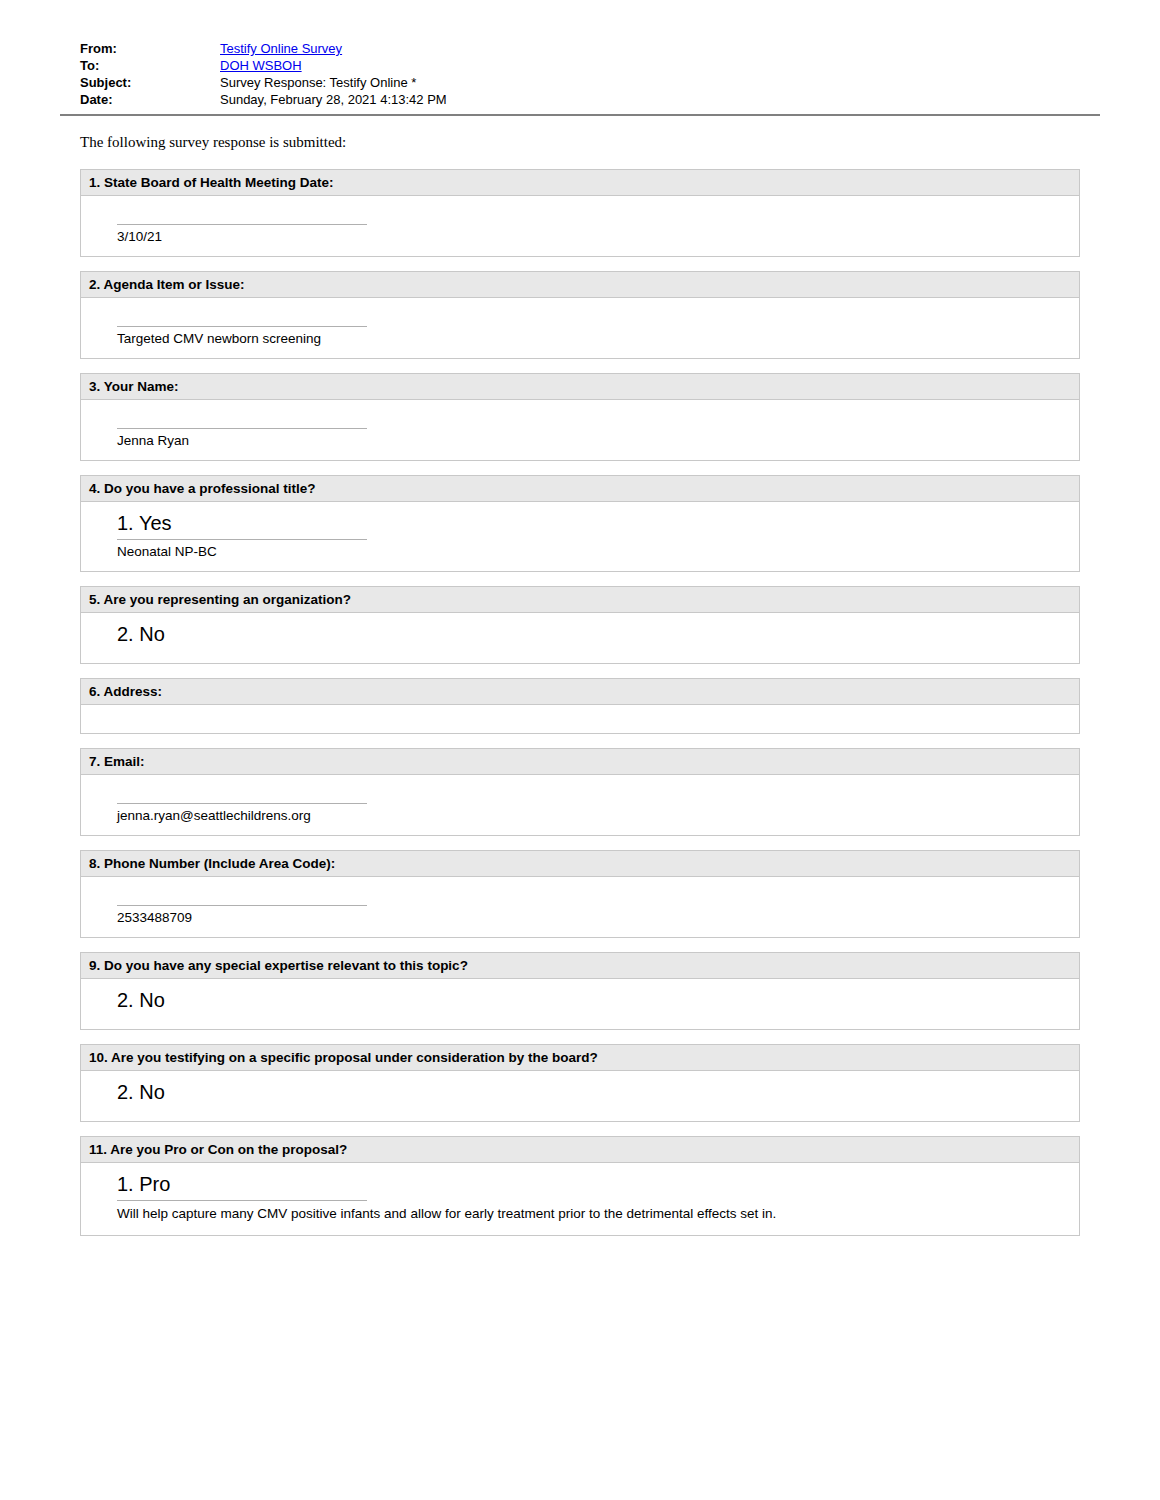| From: | Testify Online Survey |
| To: | DOH WSBOH |
| Subject: | Survey Response: Testify Online * |
| Date: | Sunday, February 28, 2021 4:13:42 PM |
The following survey response is submitted:
1. State Board of Health Meeting Date:
3/10/21
2. Agenda Item or Issue:
Targeted CMV newborn screening
3. Your Name:
Jenna Ryan
4. Do you have a professional title?
1. Yes
Neonatal NP-BC
5. Are you representing an organization?
2. No
6. Address:
7. Email:
jenna.ryan@seattlechildrens.org
8. Phone Number (Include Area Code):
2533488709
9. Do you have any special expertise relevant to this topic?
2. No
10. Are you testifying on a specific proposal under consideration by the board?
2. No
11. Are you Pro or Con on the proposal?
1. Pro
Will help capture many CMV positive infants and allow for early treatment prior to the detrimental effects set in.